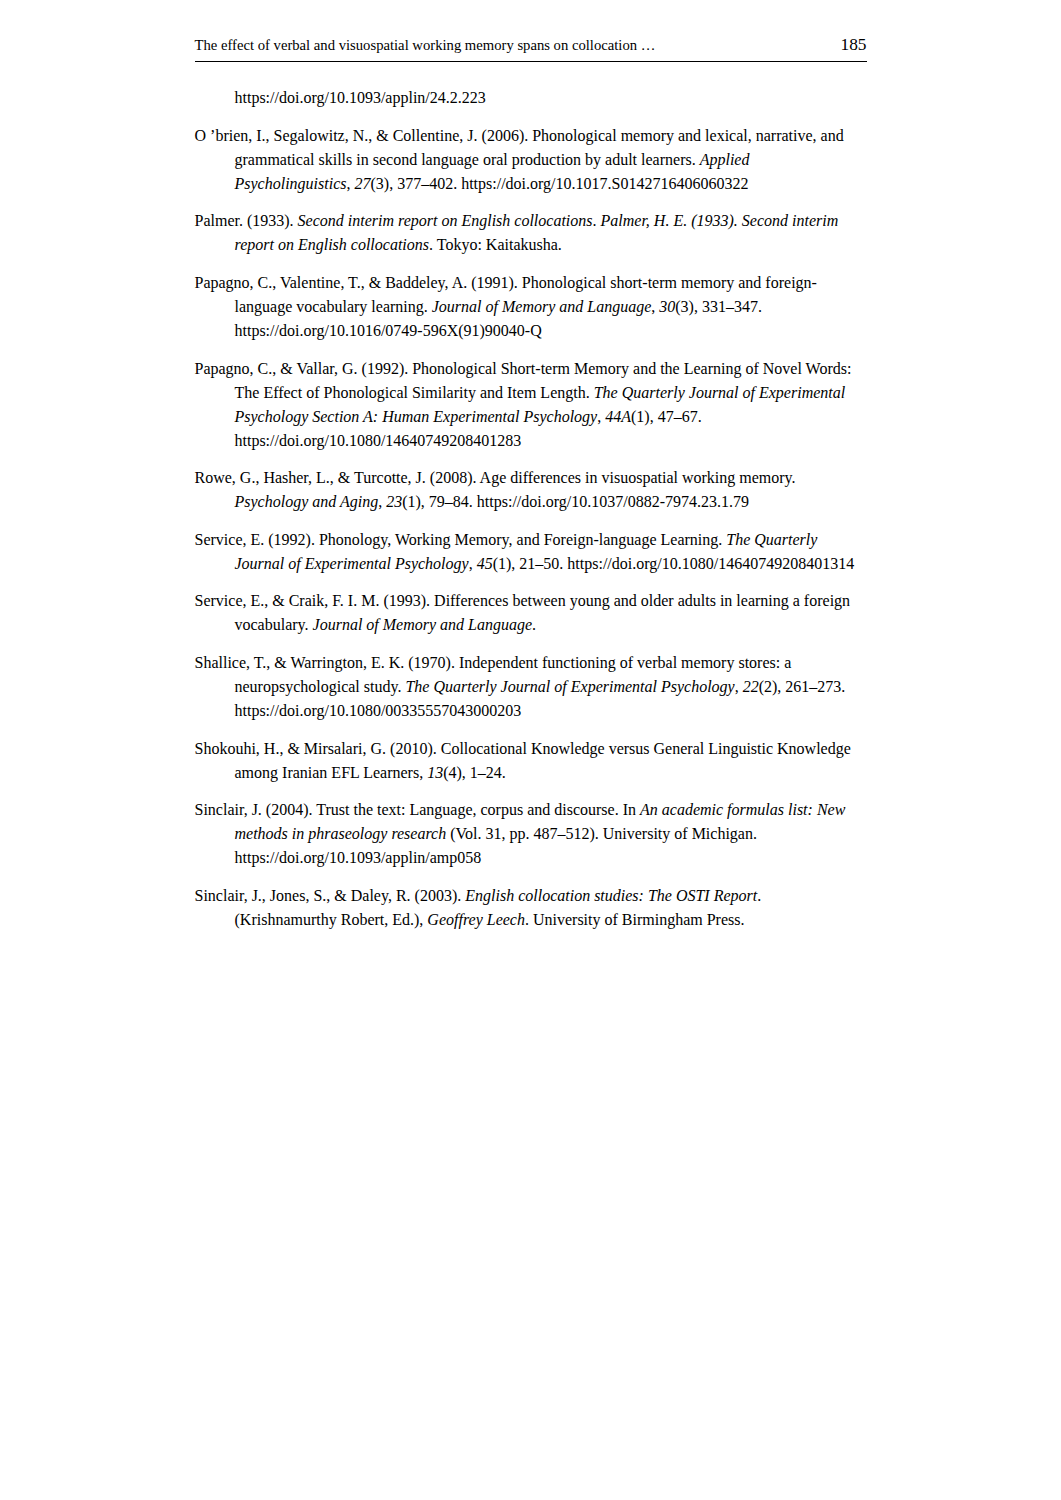The effect of verbal and visuospatial working memory spans on collocation … 185
https://doi.org/10.1093/applin/24.2.223
O ’brien, I., Segalowitz, N., & Collentine, J. (2006). Phonological memory and lexical, narrative, and grammatical skills in second language oral production by adult learners. Applied Psycholinguistics, 27(3), 377–402. https://doi.org/10.1017.S0142716406060322
Palmer. (1933). Second interim report on English collocations. Palmer, H. E. (1933). Second interim report on English collocations. Tokyo: Kaitakusha.
Papagno, C., Valentine, T., & Baddeley, A. (1991). Phonological short-term memory and foreign-language vocabulary learning. Journal of Memory and Language, 30(3), 331–347. https://doi.org/10.1016/0749-596X(91)90040-Q
Papagno, C., & Vallar, G. (1992). Phonological Short-term Memory and the Learning of Novel Words: The Effect of Phonological Similarity and Item Length. The Quarterly Journal of Experimental Psychology Section A: Human Experimental Psychology, 44A(1), 47–67. https://doi.org/10.1080/14640749208401283
Rowe, G., Hasher, L., & Turcotte, J. (2008). Age differences in visuospatial working memory. Psychology and Aging, 23(1), 79–84. https://doi.org/10.1037/0882-7974.23.1.79
Service, E. (1992). Phonology, Working Memory, and Foreign-language Learning. The Quarterly Journal of Experimental Psychology, 45(1), 21–50. https://doi.org/10.1080/14640749208401314
Service, E., & Craik, F. I. M. (1993). Differences between young and older adults in learning a foreign vocabulary. Journal of Memory and Language.
Shallice, T., & Warrington, E. K. (1970). Independent functioning of verbal memory stores: a neuropsychological study. The Quarterly Journal of Experimental Psychology, 22(2), 261–273. https://doi.org/10.1080/00335557043000203
Shokouhi, H., & Mirsalari, G. (2010). Collocational Knowledge versus General Linguistic Knowledge among Iranian EFL Learners, 13(4), 1–24.
Sinclair, J. (2004). Trust the text: Language, corpus and discourse. In An academic formulas list: New methods in phraseology research (Vol. 31, pp. 487–512). University of Michigan. https://doi.org/10.1093/applin/amp058
Sinclair, J., Jones, S., & Daley, R. (2003). English collocation studies: The OSTI Report. (Krishnamurthy Robert, Ed.), Geoffrey Leech. University of Birmingham Press.